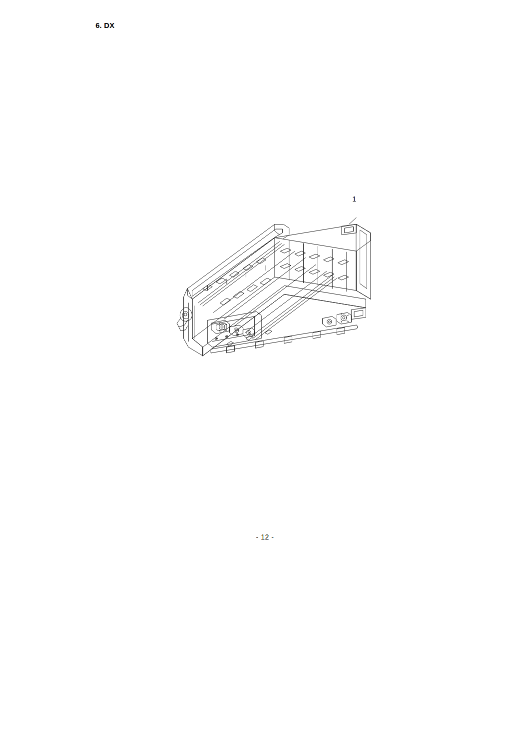6. DX
Duplex unit (DX) assembly line drawing Isometric line drawing of a flat duplex paper tray assembly with ribbed guide surfaces, side frames, a roller shaft along the lower edge, and a gear cluster at the left side. A leader line labelled 1 points to the upper right edge of the tray. 1
- 12 -